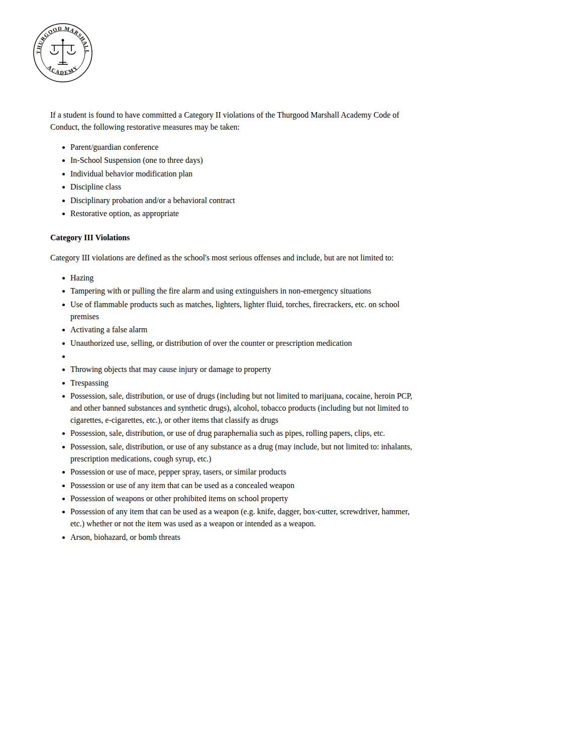THURGOOD MARSHALL ACADEMY
If a student is found to have committed a Category II violations of the Thurgood Marshall Academy Code of Conduct, the following restorative measures may be taken:
Parent/guardian conference
In-School Suspension (one to three days)
Individual behavior modification plan
Discipline class
Disciplinary probation and/or a behavioral contract
Restorative option, as appropriate
Category III Violations
Category III violations are defined as the school's most serious offenses and include, but are not limited to:
Hazing
Tampering with or pulling the fire alarm and using extinguishers in non-emergency situations
Use of flammable products such as matches, lighters, lighter fluid, torches, firecrackers, etc. on school premises
Activating a false alarm
Unauthorized use, selling, or distribution of over the counter or prescription medication
Throwing objects that may cause injury or damage to property
Trespassing
Possession, sale, distribution, or use of drugs (including but not limited to marijuana, cocaine, heroin PCP, and other banned substances and synthetic drugs), alcohol, tobacco products (including but not limited to cigarettes, e-cigarettes, etc.), or other items that classify as drugs
Possession, sale, distribution, or use of drug paraphernalia such as pipes, rolling papers, clips, etc.
Possession, sale, distribution, or use of any substance as a drug (may include, but not limited to: inhalants, prescription medications, cough syrup, etc.)
Possession or use of mace, pepper spray, tasers, or similar products
Possession or use of any item that can be used as a concealed weapon
Possession of weapons or other prohibited items on school property
Possession of any item that can be used as a weapon (e.g. knife, dagger, box-cutter, screwdriver, hammer, etc.) whether or not the item was used as a weapon or intended as a weapon.
Arson, biohazard, or bomb threats